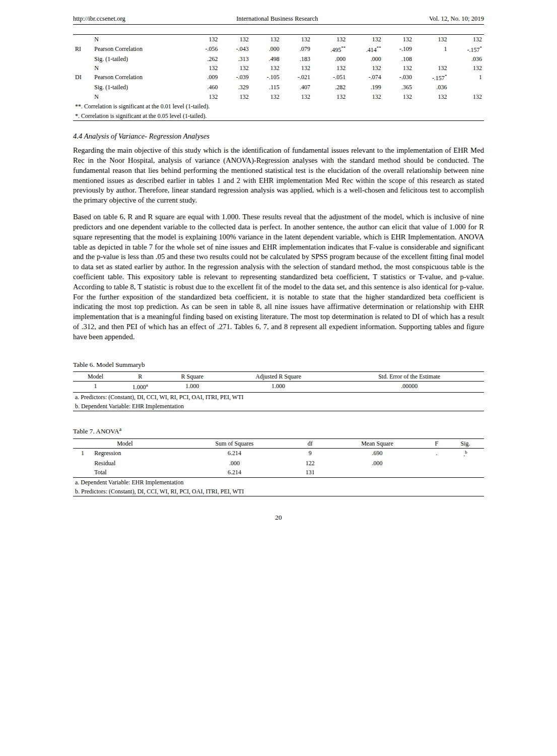http://ibr.ccsenet.org International Business Research Vol. 12, No. 10; 2019
| | N | 132 | 132 | 132 | 132 | 132 | 132 | 132 | 132 | 132 |
| RI | Pearson Correlation | -.056 | -.043 | .000 | .079 | .495 ** | .414 ** | -.109 | 1 | -.157 * |
| | Sig. (1-tailed) | .262 | .313 | .498 | .183 | .000 | .000 | .108 | | .036 |
| | N | 132 | 132 | 132 | 132 | 132 | 132 | 132 | 132 | 132 |
| DI | Pearson Correlation | .009 | -.039 | -.105 | -.021 | -.051 | -.074 | -.030 | -.157 * | 1 |
| | Sig. (1-tailed) | .460 | .329 | .115 | .407 | .282 | .199 | .365 | .036 | |
| | N | 132 | 132 | 132 | 132 | 132 | 132 | 132 | 132 | 132 |
| **. Correlation is significant at the 0.01 level (1-tailed). |
| *. Correlation is significant at the 0.05 level (1-tailed). |
4.4 Analysis of Variance- Regression Analyses
Regarding the main objective of this study which is the identification of fundamental issues relevant to the implementation of EHR Med Rec in the Noor Hospital, analysis of variance (ANOVA)-Regression analyses with the standard method should be conducted. The fundamental reason that lies behind performing the mentioned statistical test is the elucidation of the overall relationship between nine mentioned issues as described earlier in tables 1 and 2 with EHR implementation Med Rec within the scope of this research as stated previously by author. Therefore, linear standard regression analysis was applied, which is a well-chosen and felicitous test to accomplish the primary objective of the current study.
Based on table 6, R and R square are equal with 1.000. These results reveal that the adjustment of the model, which is inclusive of nine predictors and one dependent variable to the collected data is perfect. In another sentence, the author can elicit that value of 1.000 for R square representing that the model is explaining 100% variance in the latent dependent variable, which is EHR Implementation. ANOVA table as depicted in table 7 for the whole set of nine issues and EHR implementation indicates that F-value is considerable and significant and the p-value is less than .05 and these two results could not be calculated by SPSS program because of the excellent fitting final model to data set as stated earlier by author. In the regression analysis with the selection of standard method, the most conspicuous table is the coefficient table. This expository table is relevant to representing standardized beta coefficient, T statistics or T-value, and p-value. According to table 8, T statistic is robust due to the excellent fit of the model to the data set, and this sentence is also identical for p-value. For the further exposition of the standardized beta coefficient, it is notable to state that the higher standardized beta coefficient is indicating the most top prediction. As can be seen in table 8, all nine issues have affirmative determination or relationship with EHR implementation that is a meaningful finding based on existing literature. The most top determination is related to DI of which has a result of .312, and then PEI of which has an effect of .271. Tables 6, 7, and 8 represent all expedient information. Supporting tables and figure have been appended.
Table 6. Model Summaryb
| Model | R | R Square | Adjusted R Square | Std. Error of the Estimate |
| --- | --- | --- | --- | --- |
| 1 | 1.000 a | 1.000 | 1.000 | .00000 |
| a. Predictors: (Constant), DI, CCI, WI, RI, PCI, OAI, ITRI, PEI, WTI |
| b. Dependent Variable: EHR Implementation |
Table 7. ANOVA a
| Model | Sum of Squares | df | Mean Square | F | Sig. |
| --- | --- | --- | --- | --- | --- |
| 1 | Regression | 6.214 | 9 | .690 | . | . b |
| | Residual | .000 | 122 | .000 | | |
| | Total | 6.214 | 131 | | | |
| a. Dependent Variable: EHR Implementation |
| b. Predictors: (Constant), DI, CCI, WI, RI, PCI, OAI, ITRI, PEI, WTI |
20